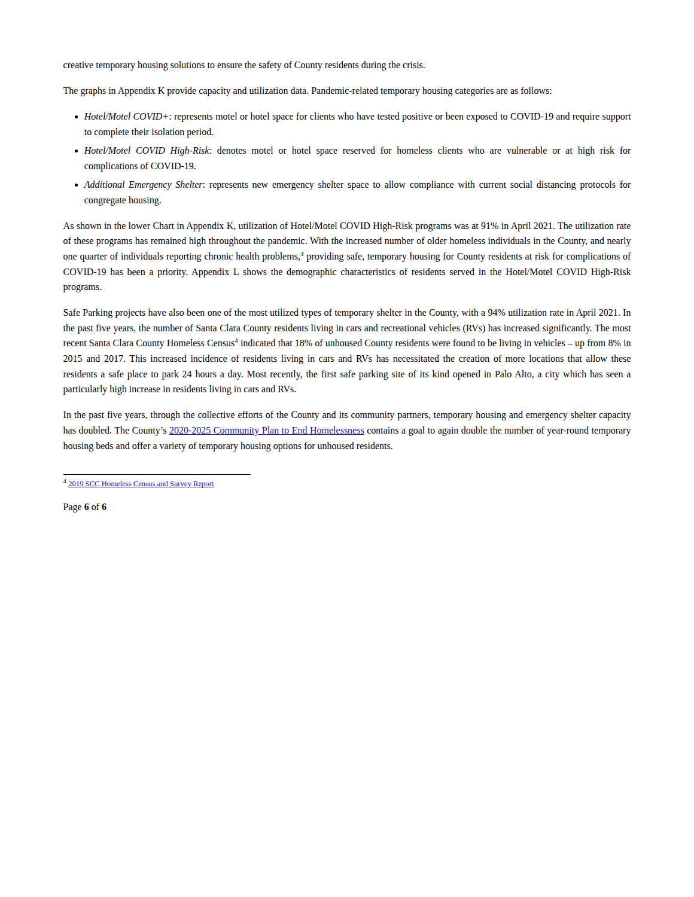creative temporary housing solutions to ensure the safety of County residents during the crisis.
The graphs in Appendix K provide capacity and utilization data. Pandemic-related temporary housing categories are as follows:
Hotel/Motel COVID+: represents motel or hotel space for clients who have tested positive or been exposed to COVID-19 and require support to complete their isolation period.
Hotel/Motel COVID High-Risk: denotes motel or hotel space reserved for homeless clients who are vulnerable or at high risk for complications of COVID-19.
Additional Emergency Shelter: represents new emergency shelter space to allow compliance with current social distancing protocols for congregate housing.
As shown in the lower Chart in Appendix K, utilization of Hotel/Motel COVID High-Risk programs was at 91% in April 2021. The utilization rate of these programs has remained high throughout the pandemic. With the increased number of older homeless individuals in the County, and nearly one quarter of individuals reporting chronic health problems,4 providing safe, temporary housing for County residents at risk for complications of COVID-19 has been a priority. Appendix L shows the demographic characteristics of residents served in the Hotel/Motel COVID High-Risk programs.
Safe Parking projects have also been one of the most utilized types of temporary shelter in the County, with a 94% utilization rate in April 2021. In the past five years, the number of Santa Clara County residents living in cars and recreational vehicles (RVs) has increased significantly. The most recent Santa Clara County Homeless Census4 indicated that 18% of unhoused County residents were found to be living in vehicles – up from 8% in 2015 and 2017. This increased incidence of residents living in cars and RVs has necessitated the creation of more locations that allow these residents a safe place to park 24 hours a day. Most recently, the first safe parking site of its kind opened in Palo Alto, a city which has seen a particularly high increase in residents living in cars and RVs.
In the past five years, through the collective efforts of the County and its community partners, temporary housing and emergency shelter capacity has doubled. The County’s 2020-2025 Community Plan to End Homelessness contains a goal to again double the number of year-round temporary housing beds and offer a variety of temporary housing options for unhoused residents.
4 2019 SCC Homeless Census and Survey Report
Page 6 of 6